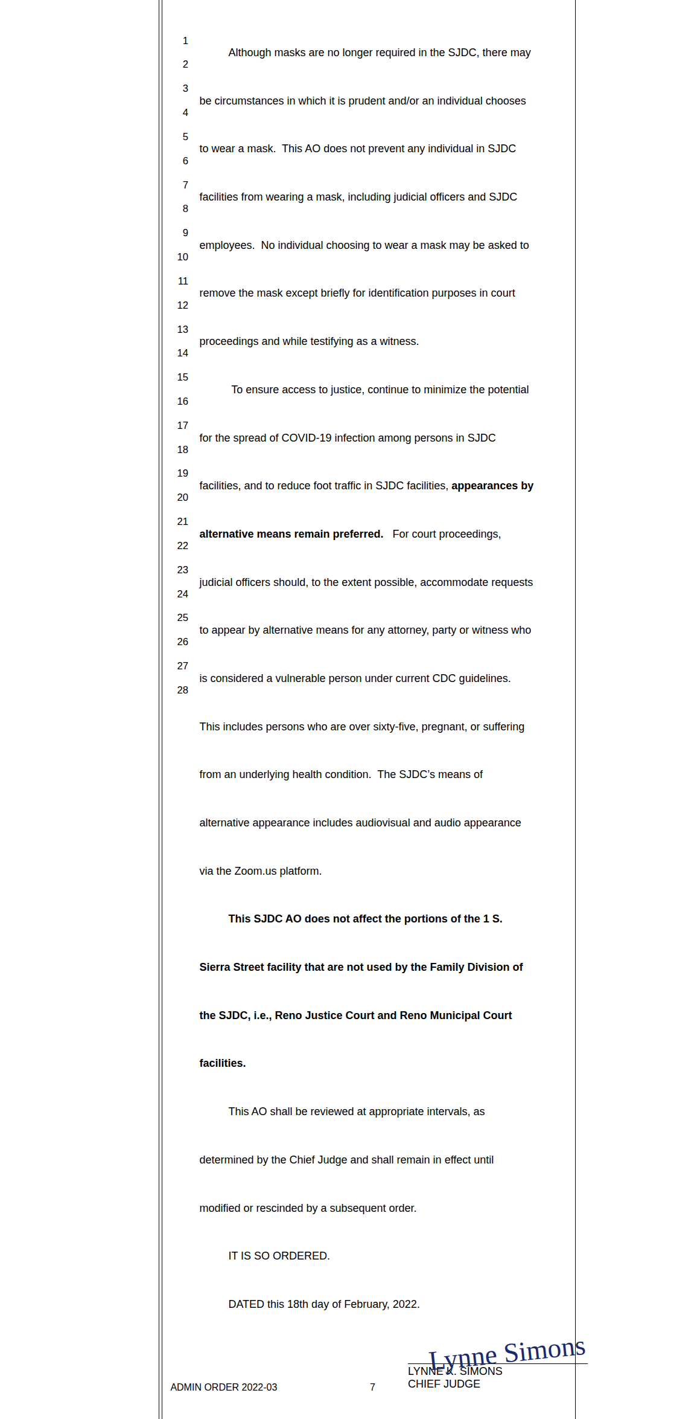1
2
3
4
5
6
7
8
9
10
11
12
13
14
15
16
17
18
19
20
21
22
23
24
25
26
27
28
Although masks are no longer required in the SJDC, there may be circumstances in which it is prudent and/or an individual chooses to wear a mask. This AO does not prevent any individual in SJDC facilities from wearing a mask, including judicial officers and SJDC employees. No individual choosing to wear a mask may be asked to remove the mask except briefly for identification purposes in court proceedings and while testifying as a witness.
To ensure access to justice, continue to minimize the potential for the spread of COVID-19 infection among persons in SJDC facilities, and to reduce foot traffic in SJDC facilities, appearances by alternative means remain preferred. For court proceedings, judicial officers should, to the extent possible, accommodate requests to appear by alternative means for any attorney, party or witness who is considered a vulnerable person under current CDC guidelines. This includes persons who are over sixty-five, pregnant, or suffering from an underlying health condition. The SJDC’s means of alternative appearance includes audiovisual and audio appearance via the Zoom.us platform.
This SJDC AO does not affect the portions of the 1 S. Sierra Street facility that are not used by the Family Division of the SJDC, i.e., Reno Justice Court and Reno Municipal Court facilities.
This AO shall be reviewed at appropriate intervals, as determined by the Chief Judge and shall remain in effect until modified or rescinded by a subsequent order.
IT IS SO ORDERED.
DATED this 18th day of February, 2022.
Lynne Simons
LYNNE K. SIMONS
CHIEF JUDGE
ADMIN ORDER 2022-03 7